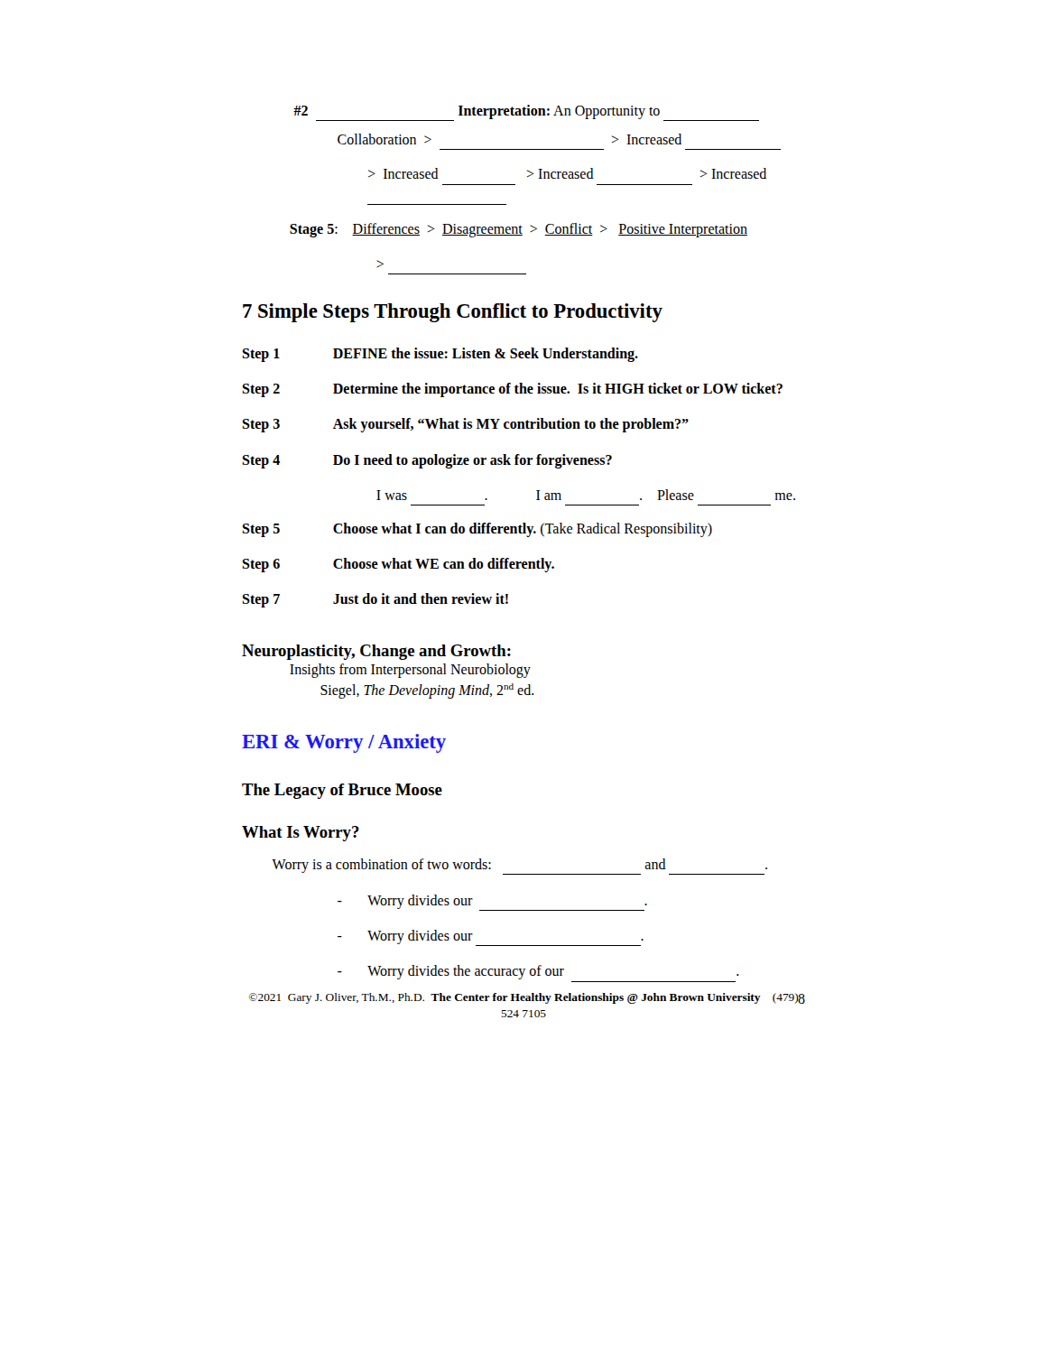#2 Interpretation: An Opportunity to
Collaboration > > Increased
> Increased > Increased > Increased
Stage 5: Differences > Disagreement > Conflict > Positive Interpretation
>
7 Simple Steps Through Conflict to Productivity
Step 1 DEFINE the issue: Listen & Seek Understanding.
Step 2 Determine the importance of the issue. Is it HIGH ticket or LOW ticket?
Step 3 Ask yourself, “What is MY contribution to the problem?”
Step 4 Do I need to apologize or ask for forgiveness?
I was . I am . Please me.
Step 5 Choose what I can do differently. (Take Radical Responsibility)
Step 6 Choose what WE can do differently.
Step 7 Just do it and then review it!
Neuroplasticity, Change and Growth:
Insights from Interpersonal Neurobiology
Siegel, The Developing Mind, 2nd ed.
ERI & Worry / Anxiety
The Legacy of Bruce Moose
What Is Worry?
Worry is a combination of two words: and .
Worry divides our .
Worry divides our .
Worry divides the accuracy of our .
©2021 Gary J. Oliver, Th.M., Ph.D. The Center for Healthy Relationships @ John Brown University (479) 524 7105
8